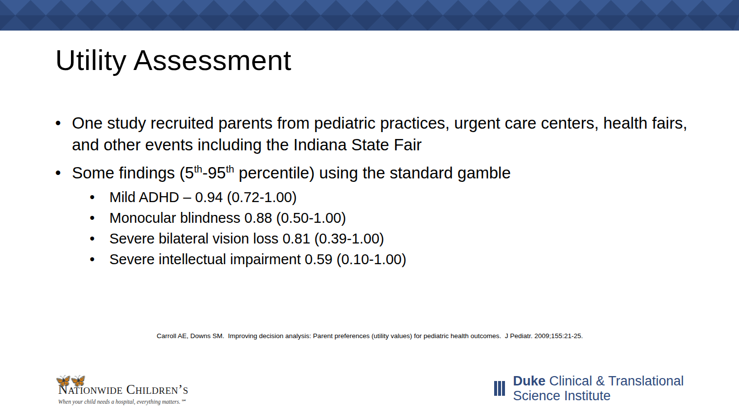Utility Assessment
One study recruited parents from pediatric practices, urgent care centers, health fairs, and other events including the Indiana State Fair
Some findings (5th-95th percentile) using the standard gamble
Mild ADHD – 0.94 (0.72-1.00)
Monocular blindness 0.88 (0.50-1.00)
Severe bilateral vision loss 0.81 (0.39-1.00)
Severe intellectual impairment 0.59 (0.10-1.00)
Carroll AE, Downs SM. Improving decision analysis: Parent preferences (utility values) for pediatric health outcomes. J Pediatr. 2009;155:21-25.
🦋🦋
Nationwide Children’s
When your child needs a hospital, everything matters.℠
Duke Clinical & Translational
Science Institute